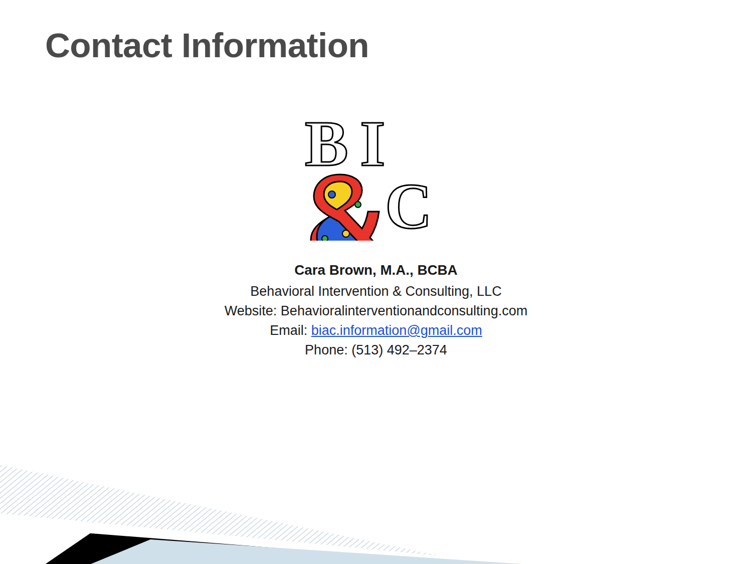Contact Information
B I C
Cara Brown, M.A., BCBA
Behavioral Intervention & Consulting, LLC
Website: Behavioralinterventionandconsulting.com
Email: biac.information@gmail.com
Phone: (513) 492–2374